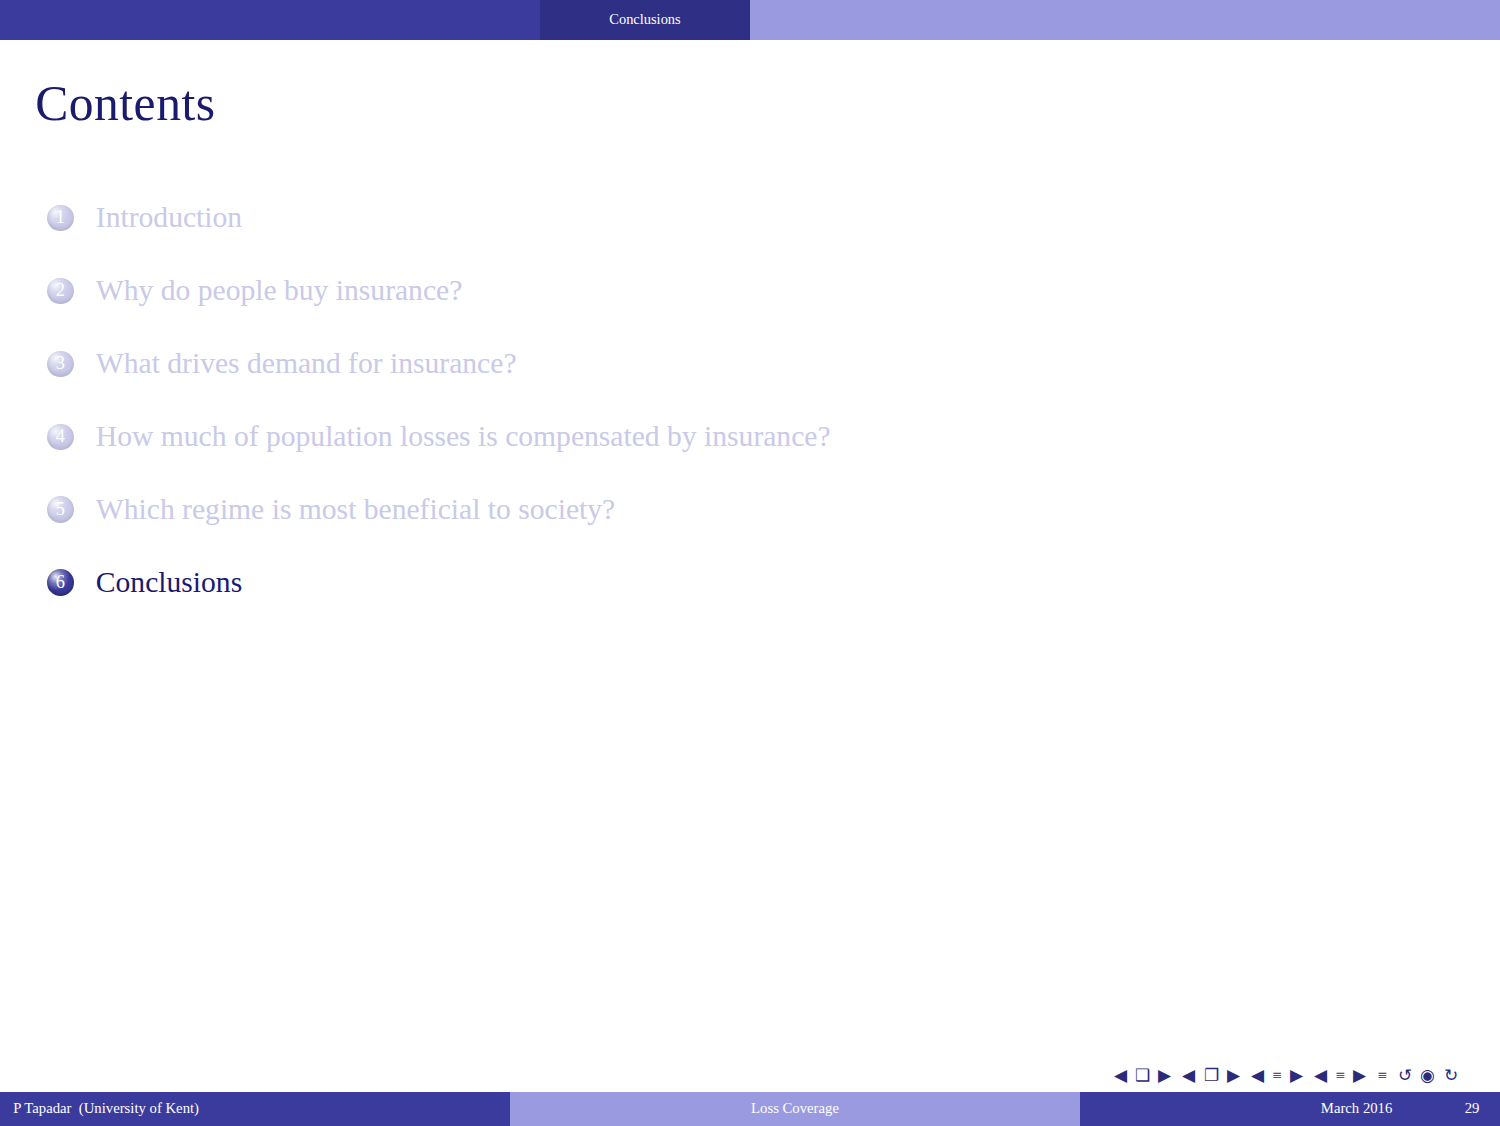Conclusions
Contents
1 Introduction
2 Why do people buy insurance?
3 What drives demand for insurance?
4 How much of population losses is compensated by insurance?
5 Which regime is most beneficial to society?
6 Conclusions
◀ ❑ ▶ ◀ ❐ ▶ ◀ ≡ ▶ ◀ ≡ ▶ ≡ ↺ ◉ ↻
P Tapadar (University of Kent)
Loss Coverage
March 2016
29